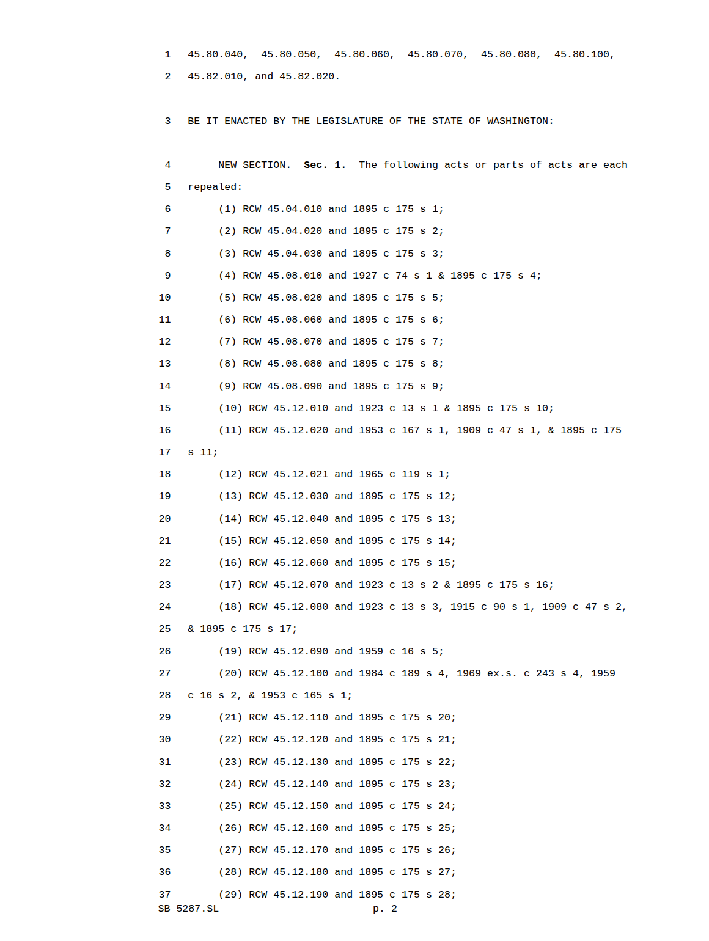| 1 | 45.80.040, 45.80.050, 45.80.060, 45.80.070, 45.80.080, 45.80.100, |
| 2 | 45.82.010, and 45.82.020. |
| 3 | BE IT ENACTED BY THE LEGISLATURE OF THE STATE OF WASHINGTON: |
| 4 | NEW SECTION. Sec. 1. The following acts or parts of acts are each |
| 5 | repealed: |
| 6 | (1) RCW 45.04.010 and 1895 c 175 s 1; |
| 7 | (2) RCW 45.04.020 and 1895 c 175 s 2; |
| 8 | (3) RCW 45.04.030 and 1895 c 175 s 3; |
| 9 | (4) RCW 45.08.010 and 1927 c 74 s 1 & 1895 c 175 s 4; |
| 10 | (5) RCW 45.08.020 and 1895 c 175 s 5; |
| 11 | (6) RCW 45.08.060 and 1895 c 175 s 6; |
| 12 | (7) RCW 45.08.070 and 1895 c 175 s 7; |
| 13 | (8) RCW 45.08.080 and 1895 c 175 s 8; |
| 14 | (9) RCW 45.08.090 and 1895 c 175 s 9; |
| 15 | (10) RCW 45.12.010 and 1923 c 13 s 1 & 1895 c 175 s 10; |
| 16 | (11) RCW 45.12.020 and 1953 c 167 s 1, 1909 c 47 s 1, & 1895 c 175 |
| 17 | s 11; |
| 18 | (12) RCW 45.12.021 and 1965 c 119 s 1; |
| 19 | (13) RCW 45.12.030 and 1895 c 175 s 12; |
| 20 | (14) RCW 45.12.040 and 1895 c 175 s 13; |
| 21 | (15) RCW 45.12.050 and 1895 c 175 s 14; |
| 22 | (16) RCW 45.12.060 and 1895 c 175 s 15; |
| 23 | (17) RCW 45.12.070 and 1923 c 13 s 2 & 1895 c 175 s 16; |
| 24 | (18) RCW 45.12.080 and 1923 c 13 s 3, 1915 c 90 s 1, 1909 c 47 s 2, |
| 25 | & 1895 c 175 s 17; |
| 26 | (19) RCW 45.12.090 and 1959 c 16 s 5; |
| 27 | (20) RCW 45.12.100 and 1984 c 189 s 4, 1969 ex.s. c 243 s 4, 1959 |
| 28 | c 16 s 2, & 1953 c 165 s 1; |
| 29 | (21) RCW 45.12.110 and 1895 c 175 s 20; |
| 30 | (22) RCW 45.12.120 and 1895 c 175 s 21; |
| 31 | (23) RCW 45.12.130 and 1895 c 175 s 22; |
| 32 | (24) RCW 45.12.140 and 1895 c 175 s 23; |
| 33 | (25) RCW 45.12.150 and 1895 c 175 s 24; |
| 34 | (26) RCW 45.12.160 and 1895 c 175 s 25; |
| 35 | (27) RCW 45.12.170 and 1895 c 175 s 26; |
| 36 | (28) RCW 45.12.180 and 1895 c 175 s 27; |
| 37 | (29) RCW 45.12.190 and 1895 c 175 s 28; |
SB 5287.SL
p. 2